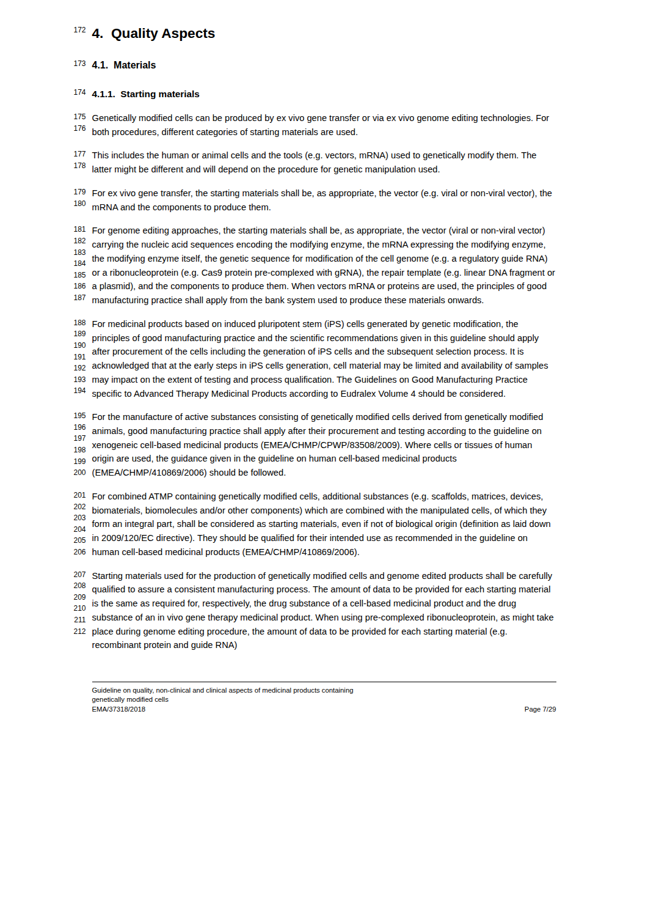172
4. Quality Aspects
173
4.1. Materials
174
4.1.1. Starting materials
175
176
Genetically modified cells can be produced by ex vivo gene transfer or via ex vivo genome editing technologies. For both procedures, different categories of starting materials are used.
177
178
This includes the human or animal cells and the tools (e.g. vectors, mRNA) used to genetically modify them. The latter might be different and will depend on the procedure for genetic manipulation used.
179
180
For ex vivo gene transfer, the starting materials shall be, as appropriate, the vector (e.g. viral or non-viral vector), the mRNA and the components to produce them.
181
182
183
184
185
186
187
For genome editing approaches, the starting materials shall be, as appropriate, the vector (viral or non-viral vector) carrying the nucleic acid sequences encoding the modifying enzyme, the mRNA expressing the modifying enzyme, the modifying enzyme itself, the genetic sequence for modification of the cell genome (e.g. a regulatory guide RNA) or a ribonucleoprotein (e.g. Cas9 protein pre-complexed with gRNA), the repair template (e.g. linear DNA fragment or a plasmid), and the components to produce them. When vectors mRNA or proteins are used, the principles of good manufacturing practice shall apply from the bank system used to produce these materials onwards.
188
189
190
191
192
193
194
For medicinal products based on induced pluripotent stem (iPS) cells generated by genetic modification, the principles of good manufacturing practice and the scientific recommendations given in this guideline should apply after procurement of the cells including the generation of iPS cells and the subsequent selection process. It is acknowledged that at the early steps in iPS cells generation, cell material may be limited and availability of samples may impact on the extent of testing and process qualification. The Guidelines on Good Manufacturing Practice specific to Advanced Therapy Medicinal Products according to Eudralex Volume 4 should be considered.
195
196
197
198
199
200
For the manufacture of active substances consisting of genetically modified cells derived from genetically modified animals, good manufacturing practice shall apply after their procurement and testing according to the guideline on xenogeneic cell-based medicinal products (EMEA/CHMP/CPWP/83508/2009). Where cells or tissues of human origin are used, the guidance given in the guideline on human cell-based medicinal products (EMEA/CHMP/410869/2006) should be followed.
201
202
203
204
205
206
For combined ATMP containing genetically modified cells, additional substances (e.g. scaffolds, matrices, devices, biomaterials, biomolecules and/or other components) which are combined with the manipulated cells, of which they form an integral part, shall be considered as starting materials, even if not of biological origin (definition as laid down in 2009/120/EC directive). They should be qualified for their intended use as recommended in the guideline on human cell-based medicinal products (EMEA/CHMP/410869/2006).
207
208
209
210
211
212
Starting materials used for the production of genetically modified cells and genome edited products shall be carefully qualified to assure a consistent manufacturing process. The amount of data to be provided for each starting material is the same as required for, respectively, the drug substance of a cell-based medicinal product and the drug substance of an in vivo gene therapy medicinal product. When using pre-complexed ribonucleoprotein, as might take place during genome editing procedure, the amount of data to be provided for each starting material (e.g. recombinant protein and guide RNA)
Guideline on quality, non-clinical and clinical aspects of medicinal products containing
genetically modified cells
EMA/37318/2018
Page 7/29